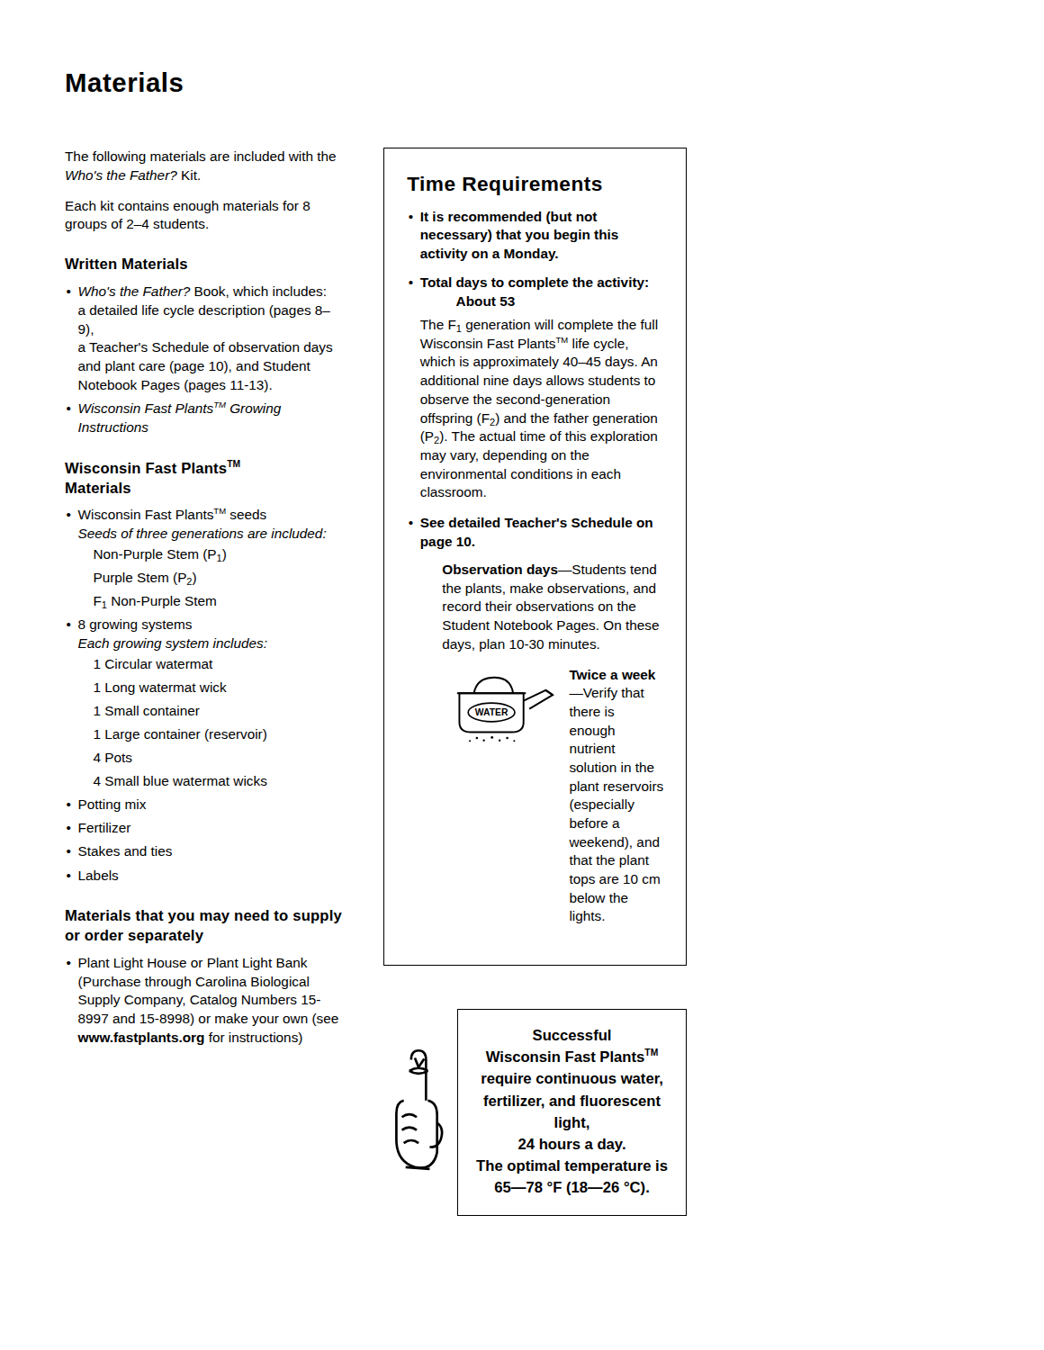Materials
The following materials are included with the Who's the Father? Kit.
Each kit contains enough materials for 8 groups of 2–4 students.
Written Materials
Who's the Father? Book, which includes:
a detailed life cycle description (pages 8–9),
a Teacher's Schedule of observation days and plant care (page 10), and Student Notebook Pages (pages 11-13).
Wisconsin Fast PlantsTM Growing Instructions
Wisconsin Fast PlantsTM
Materials
Wisconsin Fast PlantsTM seeds
Seeds of three generations are included:
Non-Purple Stem (P1)
Purple Stem (P2)
F1 Non-Purple Stem
8 growing systems
Each growing system includes:
1 Circular watermat
1 Long watermat wick
1 Small container
1 Large container (reservoir)
4 Pots
4 Small blue watermat wicks
Potting mix
Fertilizer
Stakes and ties
Labels
Materials that you may need to supply or order separately
Plant Light House or Plant Light Bank (Purchase through Carolina Biological Supply Company, Catalog Numbers 15-8997 and 15-8998) or make your own (see www.fastplants.org for instructions)
Time Requirements
It is recommended (but not necessary) that you begin this activity on a Monday.
Total days to complete the activity:
About 53
The F1 generation will complete the full Wisconsin Fast PlantsTM life cycle, which is approximately 40–45 days. An additional nine days allows students to observe the second-generation offspring (F2) and the father generation (P2). The actual time of this exploration may vary, depending on the environmental conditions in each classroom.
See detailed Teacher's Schedule on page 10.
Observation days—Students tend the plants, make observations, and record their observations on the Student Notebook Pages. On these days, plan 10-30 minutes.
WATER
Twice a week—Verify that there is enough nutrient solution in the plant reservoirs (especially before a weekend), and that the plant tops are 10 cm below the lights.
Successful
Wisconsin Fast PlantsTM
require continuous water,
fertilizer, and fluorescent light,
24 hours a day.
The optimal temperature is
65—78 °F (18—26 °C).